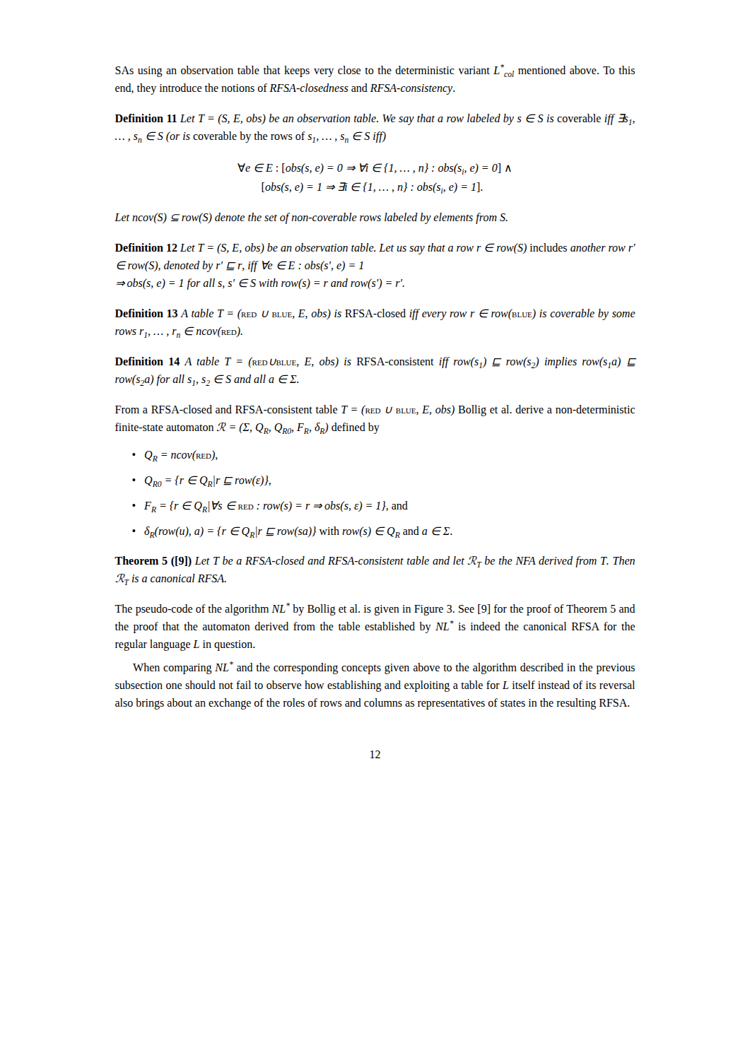SAs using an observation table that keeps very close to the deterministic variant L*col mentioned above. To this end, they introduce the notions of RFSA-closedness and RFSA-consistency.
Definition 11 Let T = (S, E, obs) be an observation table. We say that a row labeled by s ∈ S is coverable iff ∃s1, … , sn ∈ S (or is coverable by the rows of s1, … , sn ∈ S iff)
∀e ∈ E : [obs(s, e) = 0 ⇒ ∀i ∈ {1, … , n} : obs(si, e) = 0] ∧
[obs(s, e) = 1 ⇒ ∃i ∈ {1, … , n} : obs(si, e) = 1].
Let ncov(S) ⊆ row(S) denote the set of non-coverable rows labeled by elements from S.
Definition 12 Let T = (S, E, obs) be an observation table. Let us say that a row r ∈ row(S) includes another row r′ ∈ row(S), denoted by r′ ⊑ r, iff ∀e ∈ E : obs(s′, e) = 1
⇒ obs(s, e) = 1 for all s, s′ ∈ S with row(s) = r and row(s′) = r′.
Definition 13 A table T = (red ∪ blue, E, obs) is RFSA-closed iff every row r ∈ row(blue) is coverable by some rows r1, … , rn ∈ ncov(red).
Definition 14 A table T = (red∪blue, E, obs) is RFSA-consistent iff row(s1) ⊑ row(s2) implies row(s1a) ⊑ row(s2a) for all s1, s2 ∈ S and all a ∈ Σ.
From a RFSA-closed and RFSA-consistent table T = (red ∪ blue, E, obs) Bollig et al. derive a non-deterministic finite-state automaton ℛ = (Σ, QR, QR0, FR, δR) defined by
QR = ncov(red),
QR0 = {r ∈ QR|r ⊑ row(ε)},
FR = {r ∈ QR|∀s ∈ red : row(s) = r ⇒ obs(s, ε) = 1}, and
δR(row(u), a) = {r ∈ QR|r ⊑ row(sa)} with row(s) ∈ QR and a ∈ Σ.
Theorem 5 ([9]) Let T be a RFSA-closed and RFSA-consistent table and let ℛT be the NFA derived from T. Then ℛT is a canonical RFSA.
The pseudo-code of the algorithm NL* by Bollig et al. is given in Figure 3. See [9] for the proof of Theorem 5 and the proof that the automaton derived from the table established by NL* is indeed the canonical RFSA for the regular language L in question.
When comparing NL* and the corresponding concepts given above to the algorithm described in the previous subsection one should not fail to observe how establishing and exploiting a table for L itself instead of its reversal also brings about an exchange of the roles of rows and columns as representatives of states in the resulting RFSA.
12